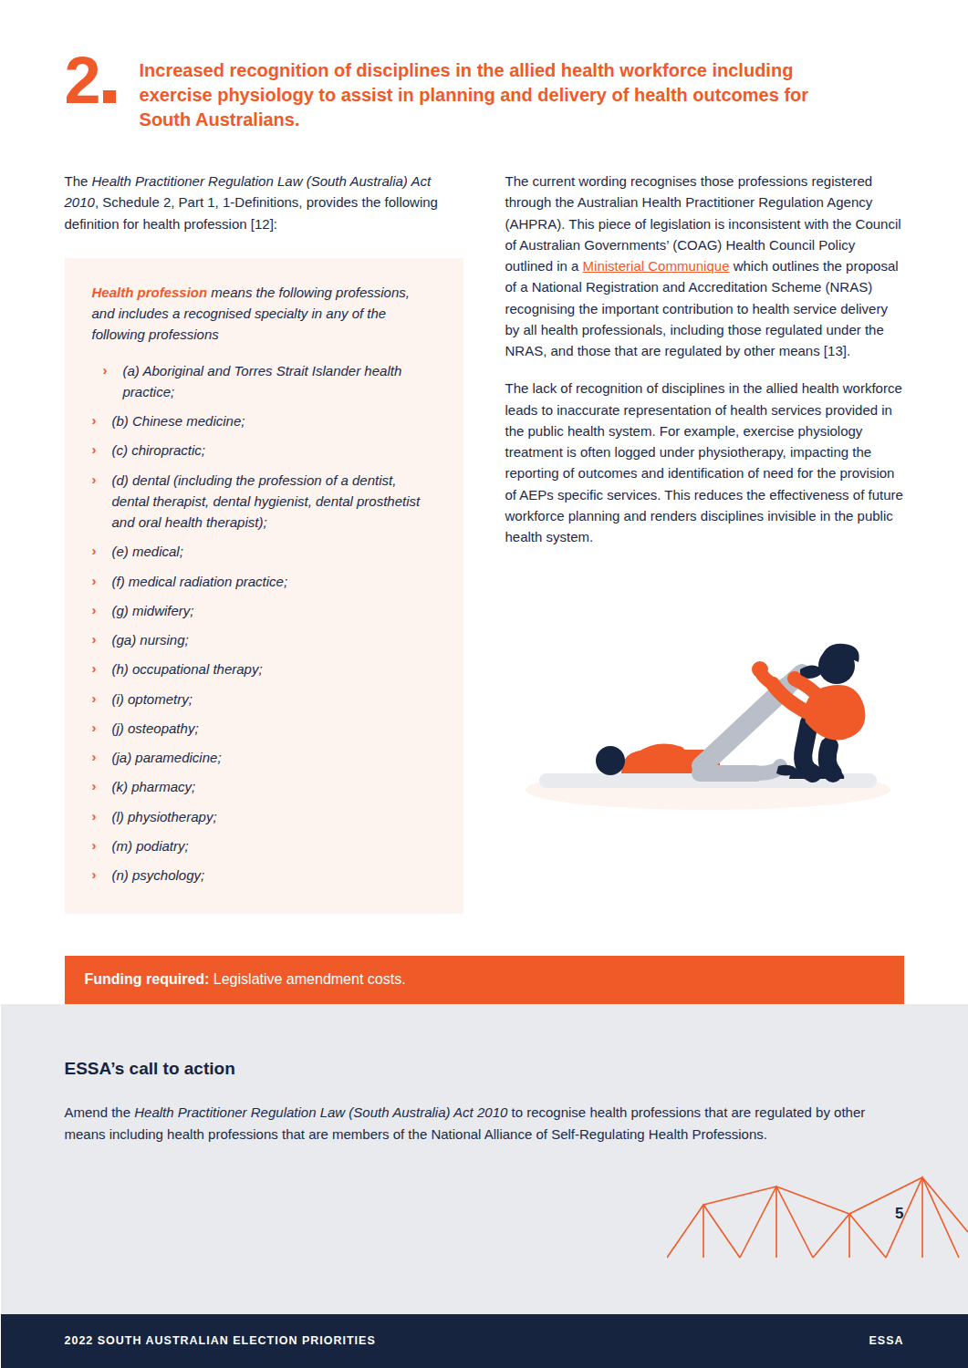2
Increased recognition of disciplines in the allied health workforce including exercise physiology to assist in planning and delivery of health outcomes for South Australians.
The Health Practitioner Regulation Law (South Australia) Act 2010, Schedule 2, Part 1, 1-Definitions, provides the following definition for health profession [12]:
Health profession means the following professions, and includes a recognised specialty in any of the following professions
(a) Aboriginal and Torres Strait Islander health practice;
(b) Chinese medicine;
(c) chiropractic;
(d) dental (including the profession of a dentist, dental therapist, dental hygienist, dental prosthetist and oral health therapist);
(e) medical;
(f) medical radiation practice;
(g) midwifery;
(ga) nursing;
(h) occupational therapy;
(i) optometry;
(j) osteopathy;
(ja) paramedicine;
(k) pharmacy;
(l) physiotherapy;
(m) podiatry;
(n) psychology;
The current wording recognises those professions registered through the Australian Health Practitioner Regulation Agency (AHPRA). This piece of legislation is inconsistent with the Council of Australian Governments’ (COAG) Health Council Policy outlined in a Ministerial Communique which outlines the proposal of a National Registration and Accreditation Scheme (NRAS) recognising the important contribution to health service delivery by all health professionals, including those regulated under the NRAS, and those that are regulated by other means [13].
The lack of recognition of disciplines in the allied health workforce leads to inaccurate representation of health services provided in the public health system. For example, exercise physiology treatment is often logged under physiotherapy, impacting the reporting of outcomes and identification of need for the provision of AEPs specific services. This reduces the effectiveness of future workforce planning and renders disciplines invisible in the public health system.
Funding required: Legislative amendment costs.
ESSA’s call to action
Amend the Health Practitioner Regulation Law (South Australia) Act 2010 to recognise health professions that are regulated by other means including health professions that are members of the National Alliance of Self-Regulating Health Professions.
5
2022 SOUTH AUSTRALIAN ELECTION PRIORITIES ESSA